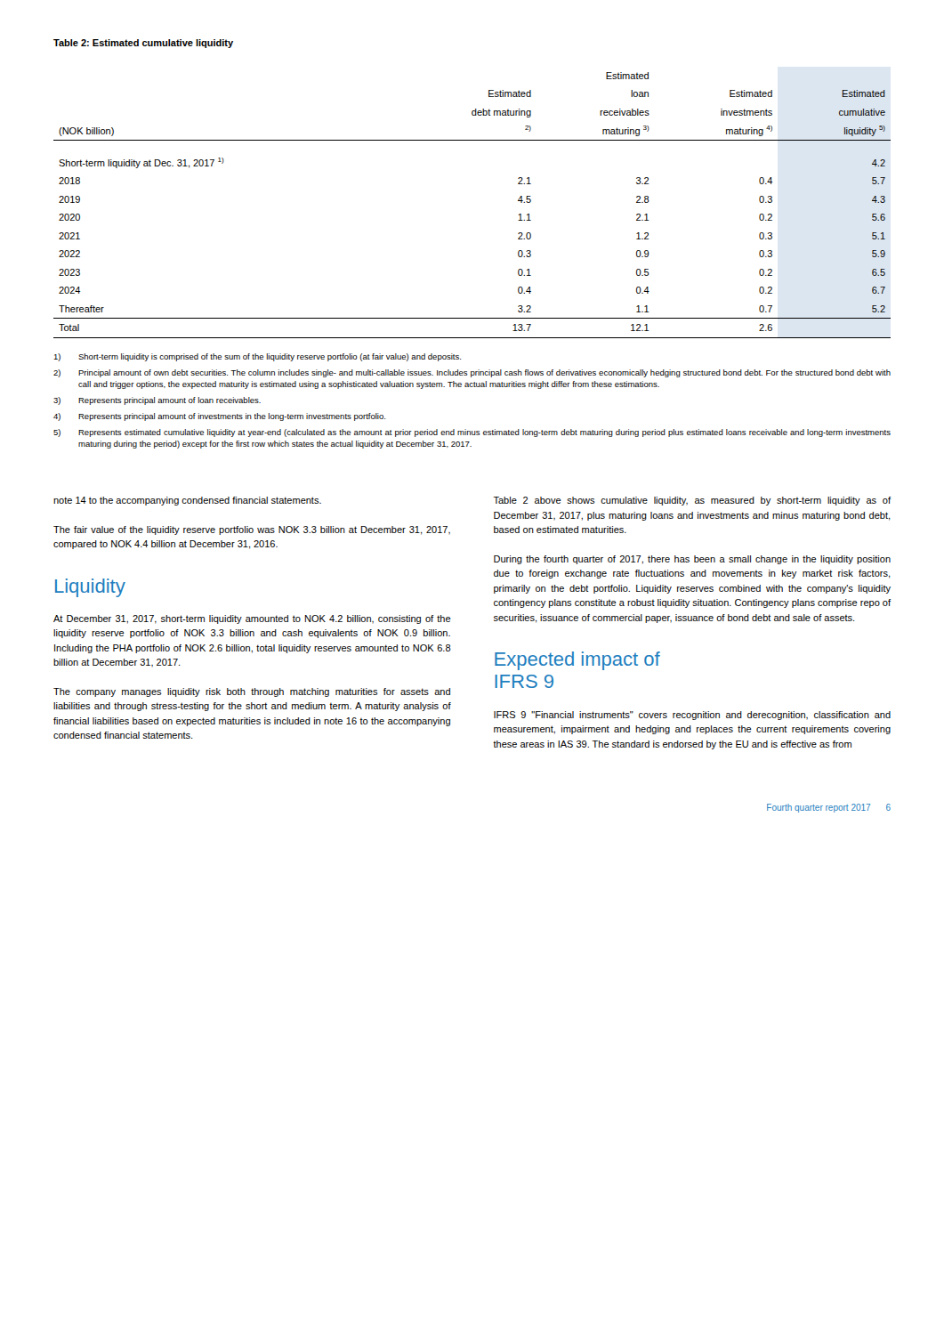Table 2: Estimated cumulative liquidity
| | | Estimated | | |
| --- | --- | --- | --- | --- |
| | Estimated | loan | Estimated | Estimated |
| | debt maturing | receivables | investments | cumulative |
| (NOK billion) | 2) | maturing 3) | maturing 4) | liquidity 5) |
| Short-term liquidity at Dec. 31, 2017 1) | | | | 4.2 |
| 2018 | 2.1 | 3.2 | 0.4 | 5.7 |
| 2019 | 4.5 | 2.8 | 0.3 | 4.3 |
| 2020 | 1.1 | 2.1 | 0.2 | 5.6 |
| 2021 | 2.0 | 1.2 | 0.3 | 5.1 |
| 2022 | 0.3 | 0.9 | 0.3 | 5.9 |
| 2023 | 0.1 | 0.5 | 0.2 | 6.5 |
| 2024 | 0.4 | 0.4 | 0.2 | 6.7 |
| Thereafter | 3.2 | 1.1 | 0.7 | 5.2 |
| Total | 13.7 | 12.1 | 2.6 | |
1) Short-term liquidity is comprised of the sum of the liquidity reserve portfolio (at fair value) and deposits.
2) Principal amount of own debt securities. The column includes single- and multi-callable issues. Includes principal cash flows of derivatives economically hedging structured bond debt. For the structured bond debt with call and trigger options, the expected maturity is estimated using a sophisticated valuation system. The actual maturities might differ from these estimations.
3) Represents principal amount of loan receivables.
4) Represents principal amount of investments in the long-term investments portfolio.
5) Represents estimated cumulative liquidity at year-end (calculated as the amount at prior period end minus estimated long-term debt maturing during period plus estimated loans receivable and long-term investments maturing during the period) except for the first row which states the actual liquidity at December 31, 2017.
note 14 to the accompanying condensed financial statements.
The fair value of the liquidity reserve portfolio was NOK 3.3 billion at December 31, 2017, compared to NOK 4.4 billion at December 31, 2016.
Liquidity
At December 31, 2017, short-term liquidity amounted to NOK 4.2 billion, consisting of the liquidity reserve portfolio of NOK 3.3 billion and cash equivalents of NOK 0.9 billion. Including the PHA portfolio of NOK 2.6 billion, total liquidity reserves amounted to NOK 6.8 billion at December 31, 2017.
The company manages liquidity risk both through matching maturities for assets and liabilities and through stress-testing for the short and medium term. A maturity analysis of financial liabilities based on expected maturities is included in note 16 to the accompanying condensed financial statements.
Table 2 above shows cumulative liquidity, as measured by short-term liquidity as of December 31, 2017, plus maturing loans and investments and minus maturing bond debt, based on estimated maturities.
During the fourth quarter of 2017, there has been a small change in the liquidity position due to foreign exchange rate fluctuations and movements in key market risk factors, primarily on the debt portfolio. Liquidity reserves combined with the company's liquidity contingency plans constitute a robust liquidity situation. Contingency plans comprise repo of securities, issuance of commercial paper, issuance of bond debt and sale of assets.
Expected impact of
IFRS 9
IFRS 9 "Financial instruments" covers recognition and derecognition, classification and measurement, impairment and hedging and replaces the current requirements covering these areas in IAS 39. The standard is endorsed by the EU and is effective as from
Fourth quarter report 2017 6